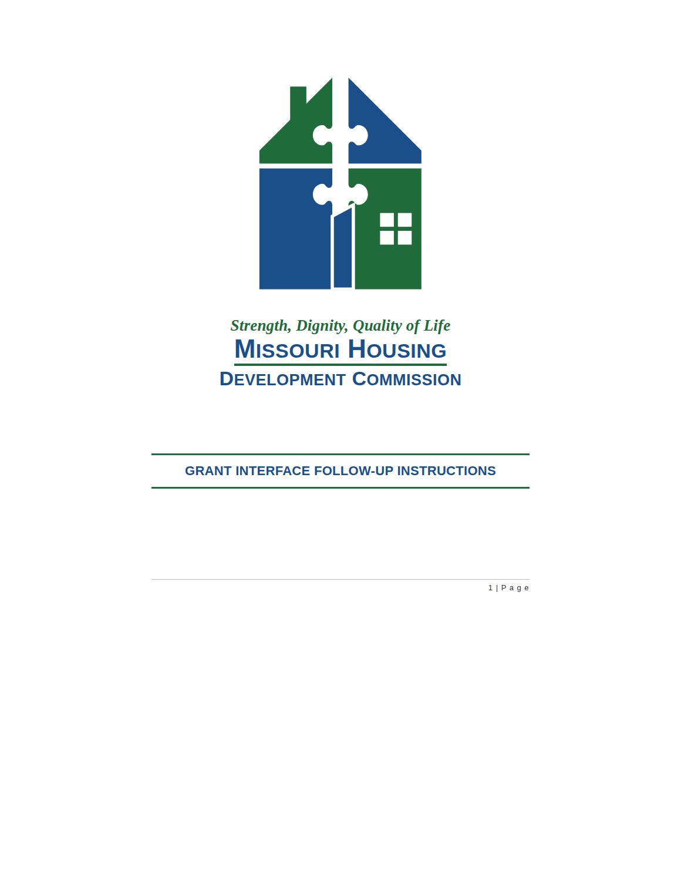Missouri Housing Development Commission logo
Strength, Dignity, Quality of Life
MISSOURI HOUSING
DEVELOPMENT COMMISSION
GRANT INTERFACE FOLLOW-UP INSTRUCTIONS
1 | P a g e